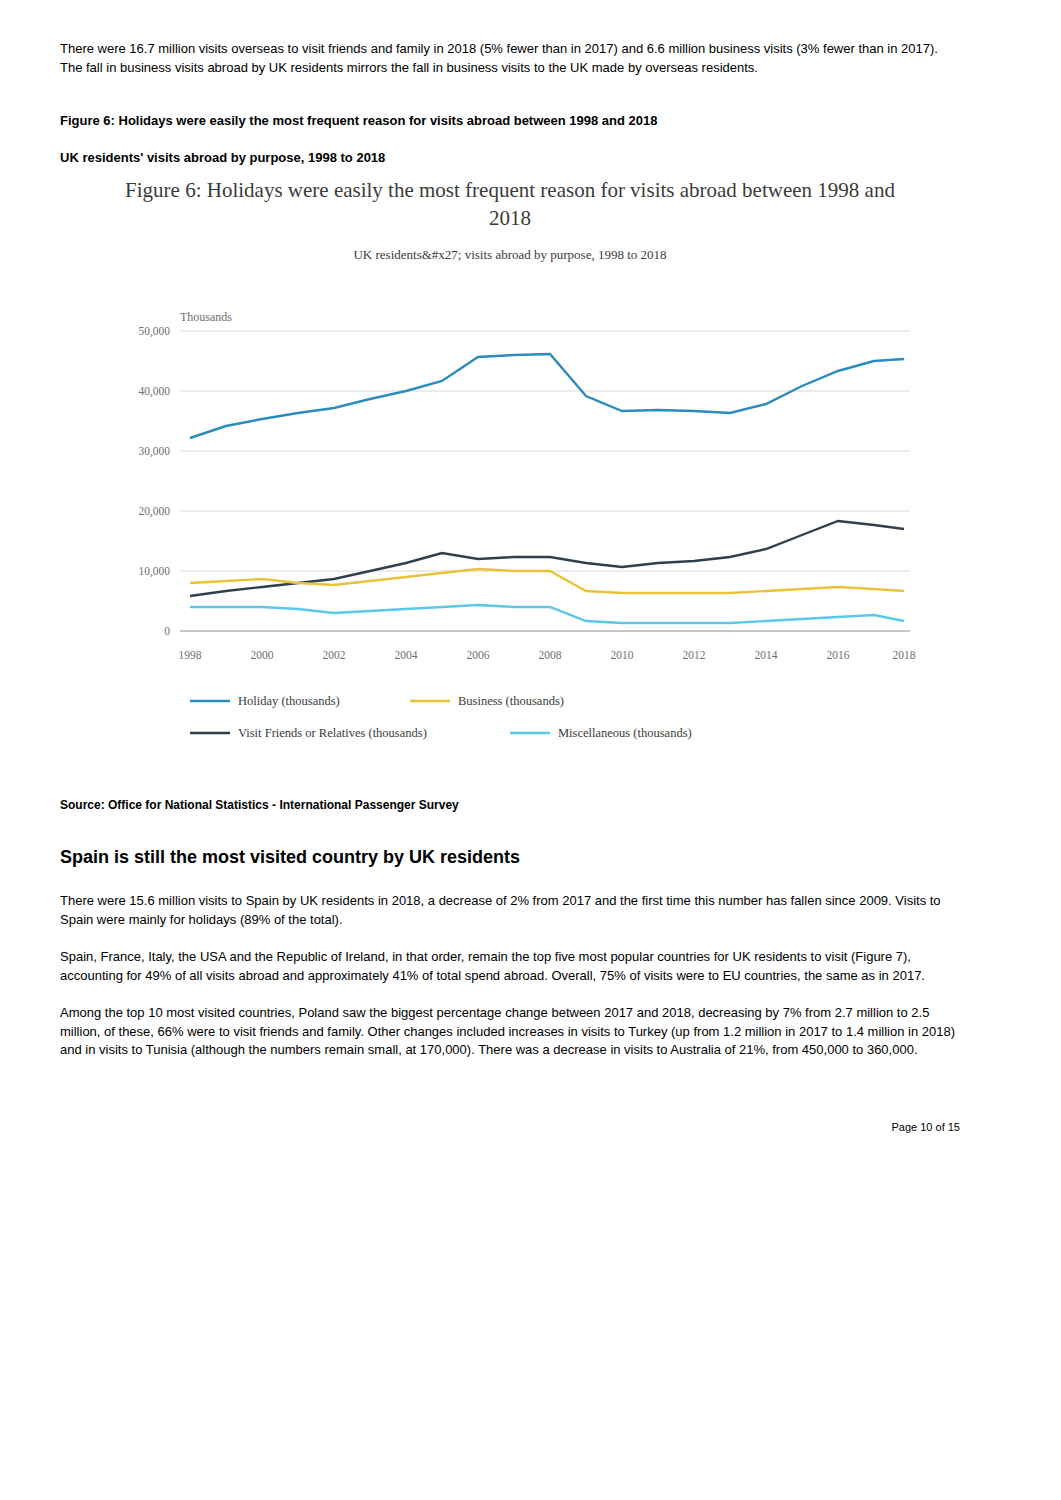There were 16.7 million visits overseas to visit friends and family in 2018 (5% fewer than in 2017) and 6.6 million business visits (3% fewer than in 2017). The fall in business visits abroad by UK residents mirrors the fall in business visits to the UK made by overseas residents.
Figure 6: Holidays were easily the most frequent reason for visits abroad between 1998 and 2018
UK residents' visits abroad by purpose, 1998 to 2018
Figure 6: Holidays were easily the most frequent reason for visits abroad between 1998 and 2018
UK residents&#x27; visits abroad by purpose, 1998 to 2018
Thousands 50,000 40,000 30,000 20,000 10,000 0 1998 2000 2002 2004 2006 2008 2010 2012 2014 2016 2018 Holiday (thousands) Business (thousands) Visit Friends or Relatives (thousands) Miscellaneous (thousands)
Source: Office for National Statistics - International Passenger Survey
Spain is still the most visited country by UK residents
There were 15.6 million visits to Spain by UK residents in 2018, a decrease of 2% from 2017 and the first time this number has fallen since 2009. Visits to Spain were mainly for holidays (89% of the total).
Spain, France, Italy, the USA and the Republic of Ireland, in that order, remain the top five most popular countries for UK residents to visit (Figure 7), accounting for 49% of all visits abroad and approximately 41% of total spend abroad. Overall, 75% of visits were to EU countries, the same as in 2017.
Among the top 10 most visited countries, Poland saw the biggest percentage change between 2017 and 2018, decreasing by 7% from 2.7 million to 2.5 million, of these, 66% were to visit friends and family. Other changes included increases in visits to Turkey (up from 1.2 million in 2017 to 1.4 million in 2018) and in visits to Tunisia (although the numbers remain small, at 170,000). There was a decrease in visits to Australia of 21%, from 450,000 to 360,000.
Page 10 of 15